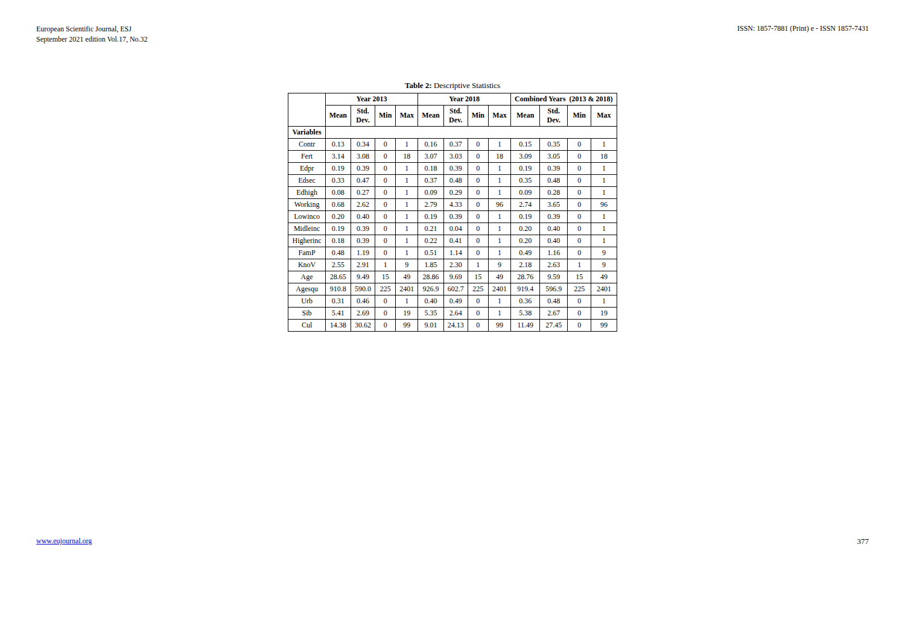European Scientific Journal, ESJ
September 2021 edition Vol.17, No.32
ISSN: 1857-7881 (Print) e - ISSN 1857-7431
Table 2: Descriptive Statistics
| | Year 2013 | Year 2018 | Combined Years (2013 & 2018) |
| --- | --- | --- | --- |
| Mean | Std. Dev. | Min | Max | Mean | Std. Dev. | Min | Max | Mean | Std. Dev. | Min | Max |
| Variables | |
| Contr | 0.13 | 0.34 | 0 | 1 | 0.16 | 0.37 | 0 | 1 | 0.15 | 0.35 | 0 | 1 |
| Fert | 3.14 | 3.08 | 0 | 18 | 3.07 | 3.03 | 0 | 18 | 3.09 | 3.05 | 0 | 18 |
| Edpr | 0.19 | 0.39 | 0 | 1 | 0.18 | 0.39 | 0 | 1 | 0.19 | 0.39 | 0 | 1 |
| Edsec | 0.33 | 0.47 | 0 | 1 | 0.37 | 0.48 | 0 | 1 | 0.35 | 0.48 | 0 | 1 |
| Edhigh | 0.08 | 0.27 | 0 | 1 | 0.09 | 0.29 | 0 | 1 | 0.09 | 0.28 | 0 | 1 |
| Working | 0.68 | 2.62 | 0 | 1 | 2.79 | 4.33 | 0 | 96 | 2.74 | 3.65 | 0 | 96 |
| Lowinco | 0.20 | 0.40 | 0 | 1 | 0.19 | 0.39 | 0 | 1 | 0.19 | 0.39 | 0 | 1 |
| Midleinc | 0.19 | 0.39 | 0 | 1 | 0.21 | 0.04 | 0 | 1 | 0.20 | 0.40 | 0 | 1 |
| Higherinc | 0.18 | 0.39 | 0 | 1 | 0.22 | 0.41 | 0 | 1 | 0.20 | 0.40 | 0 | 1 |
| FamP | 0.48 | 1.19 | 0 | 1 | 0.51 | 1.14 | 0 | 1 | 0.49 | 1.16 | 0 | 9 |
| KnoV | 2.55 | 2.91 | 1 | 9 | 1.85 | 2.30 | 1 | 9 | 2.18 | 2.63 | 1 | 9 |
| Age | 28.65 | 9.49 | 15 | 49 | 28.86 | 9.69 | 15 | 49 | 28.76 | 9.59 | 15 | 49 |
| Agesqu | 910.8 | 590.0 | 225 | 2401 | 926.9 | 602.7 | 225 | 2401 | 919.4 | 596.9 | 225 | 2401 |
| Urb | 0.31 | 0.46 | 0 | 1 | 0.40 | 0.49 | 0 | 1 | 0.36 | 0.48 | 0 | 1 |
| Sib | 5.41 | 2.69 | 0 | 19 | 5.35 | 2.64 | 0 | 1 | 5.38 | 2.67 | 0 | 19 |
| Cul | 14.38 | 30.62 | 0 | 99 | 9.01 | 24.13 | 0 | 99 | 11.49 | 27.45 | 0 | 99 |
www.eujournal.org
377